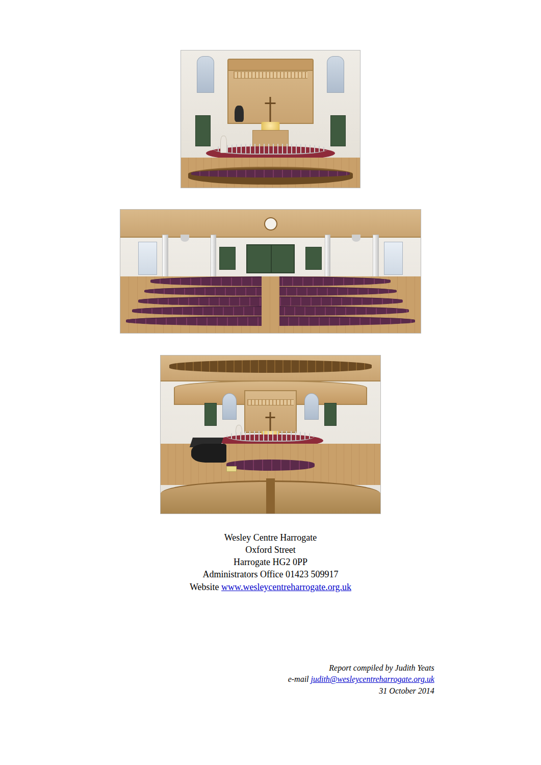Wesley Centre Harrogate
Oxford Street
Harrogate HG2 0PP
Administrators Office 01423 509917
Website www.wesleycentreharrogate.org.uk
Report compiled by Judith Yeats
e-mail judith@wesleycentreharrogate.org.uk
31 October 2014